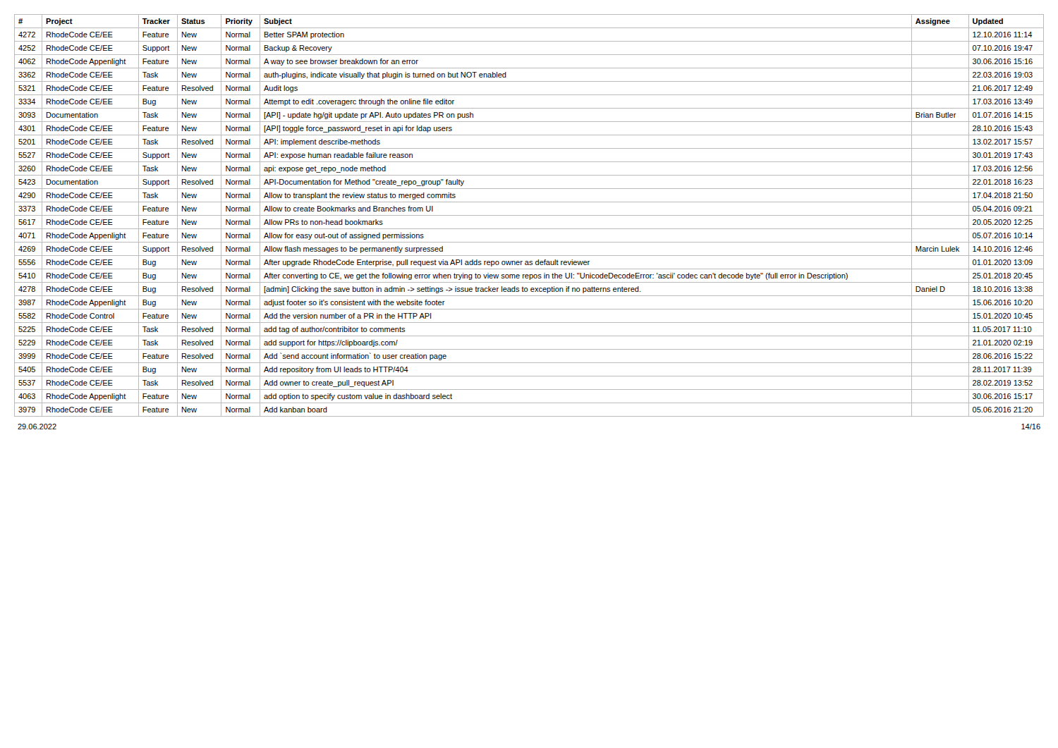| # | Project | Tracker | Status | Priority | Subject | Assignee | Updated |
| --- | --- | --- | --- | --- | --- | --- | --- |
| 4272 | RhodeCode CE/EE | Feature | New | Normal | Better SPAM protection | | 12.10.2016 11:14 |
| 4252 | RhodeCode CE/EE | Support | New | Normal | Backup & Recovery | | 07.10.2016 19:47 |
| 4062 | RhodeCode Appenlight | Feature | New | Normal | A way to see browser breakdown for an error | | 30.06.2016 15:16 |
| 3362 | RhodeCode CE/EE | Task | New | Normal | auth-plugins, indicate visually that plugin is turned on but NOT enabled | | 22.03.2016 19:03 |
| 5321 | RhodeCode CE/EE | Feature | Resolved | Normal | Audit logs | | 21.06.2017 12:49 |
| 3334 | RhodeCode CE/EE | Bug | New | Normal | Attempt to edit .coveragerc through the online file editor | | 17.03.2016 13:49 |
| 3093 | Documentation | Task | New | Normal | [API] - update hg/git update pr API. Auto updates PR on push | Brian Butler | 01.07.2016 14:15 |
| 4301 | RhodeCode CE/EE | Feature | New | Normal | [API] toggle force_password_reset in api for ldap users | | 28.10.2016 15:43 |
| 5201 | RhodeCode CE/EE | Task | Resolved | Normal | API: implement describe-methods | | 13.02.2017 15:57 |
| 5527 | RhodeCode CE/EE | Support | New | Normal | API: expose human readable failure reason | | 30.01.2019 17:43 |
| 3260 | RhodeCode CE/EE | Task | New | Normal | api: expose get_repo_node method | | 17.03.2016 12:56 |
| 5423 | Documentation | Support | Resolved | Normal | API-Documentation for Method "create_repo_group" faulty | | 22.01.2018 16:23 |
| 4290 | RhodeCode CE/EE | Task | New | Normal | Allow to transplant the review status to merged commits | | 17.04.2018 21:50 |
| 3373 | RhodeCode CE/EE | Feature | New | Normal | Allow to create Bookmarks and Branches from UI | | 05.04.2016 09:21 |
| 5617 | RhodeCode CE/EE | Feature | New | Normal | Allow PRs to non-head bookmarks | | 20.05.2020 12:25 |
| 4071 | RhodeCode Appenlight | Feature | New | Normal | Allow for easy out-out of assigned permissions | | 05.07.2016 10:14 |
| 4269 | RhodeCode CE/EE | Support | Resolved | Normal | Allow flash messages to be permanently surpressed | Marcin Lulek | 14.10.2016 12:46 |
| 5556 | RhodeCode CE/EE | Bug | New | Normal | After upgrade RhodeCode Enterprise, pull request via API adds repo owner as default reviewer | | 01.01.2020 13:09 |
| 5410 | RhodeCode CE/EE | Bug | New | Normal | After converting to CE, we get the following error when trying to view some repos in the UI: "UnicodeDecodeError: 'ascii' codec can't decode byte" (full error in Description) | | 25.01.2018 20:45 |
| 4278 | RhodeCode CE/EE | Bug | Resolved | Normal | [admin] Clicking the save button in admin -> settings -> issue tracker leads to exception if no patterns entered. | Daniel D | 18.10.2016 13:38 |
| 3987 | RhodeCode Appenlight | Bug | New | Normal | adjust footer so it's consistent with the website footer | | 15.06.2016 10:20 |
| 5582 | RhodeCode Control | Feature | New | Normal | Add the version number of a PR in the HTTP API | | 15.01.2020 10:45 |
| 5225 | RhodeCode CE/EE | Task | Resolved | Normal | add tag of author/contribitor to comments | | 11.05.2017 11:10 |
| 5229 | RhodeCode CE/EE | Task | Resolved | Normal | add support for https://clipboardjs.com/ | | 21.01.2020 02:19 |
| 3999 | RhodeCode CE/EE | Feature | Resolved | Normal | Add `send account information` to user creation page | | 28.06.2016 15:22 |
| 5405 | RhodeCode CE/EE | Bug | New | Normal | Add repository from UI leads to HTTP/404 | | 28.11.2017 11:39 |
| 5537 | RhodeCode CE/EE | Task | Resolved | Normal | Add owner to create_pull_request API | | 28.02.2019 13:52 |
| 4063 | RhodeCode Appenlight | Feature | New | Normal | add option to specify custom value in dashboard select | | 30.06.2016 15:17 |
| 3979 | RhodeCode CE/EE | Feature | New | Normal | Add kanban board | | 05.06.2016 21:20 |
| 29.06.2022 | 14/16 |